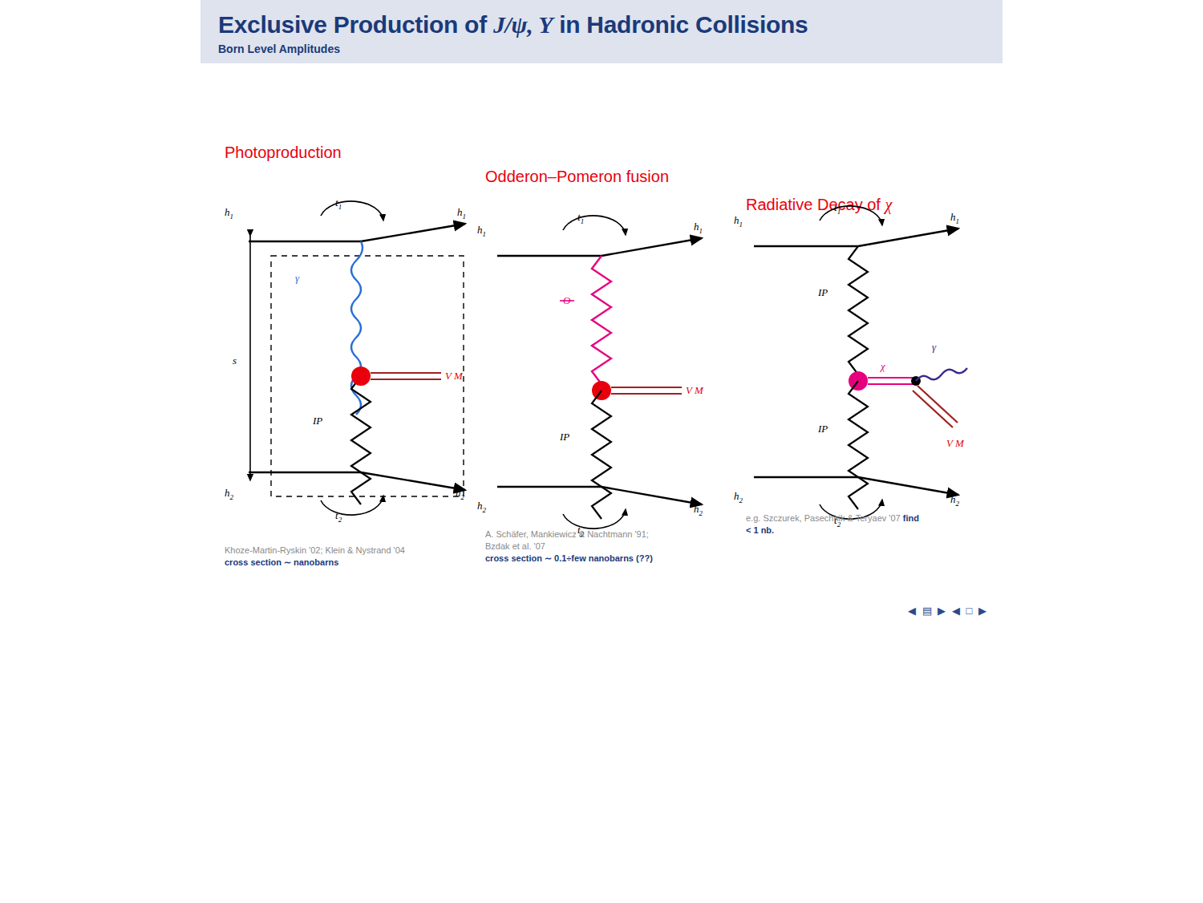Exclusive Production of J/ψ, Υ in Hadronic Collisions
Born Level Amplitudes
Photoproduction
Odderon–Pomeron fusion
Radiative Decay of χ
s h1 h1 t1 γ IP V M h2 h2 t2 h1 h1 t1 O V M IP h2 h2 t2 h1 h1 t1 IP χ γ V M IP h2 h2 t2
Khoze-Martin-Ryskin '02; Klein & Nystrand '04
cross section ∼ nanobarns
A. Schäfer, Mankiewicz & Nachtmann '91;
Bzdak et al. '07
cross section ∼ 0.1÷few nanobarns (??)
e.g. Szczurek, Pasechnik & Teryaev '07 find
< 1 nb.
◀ ▤ ▶ ◀ □ ▶